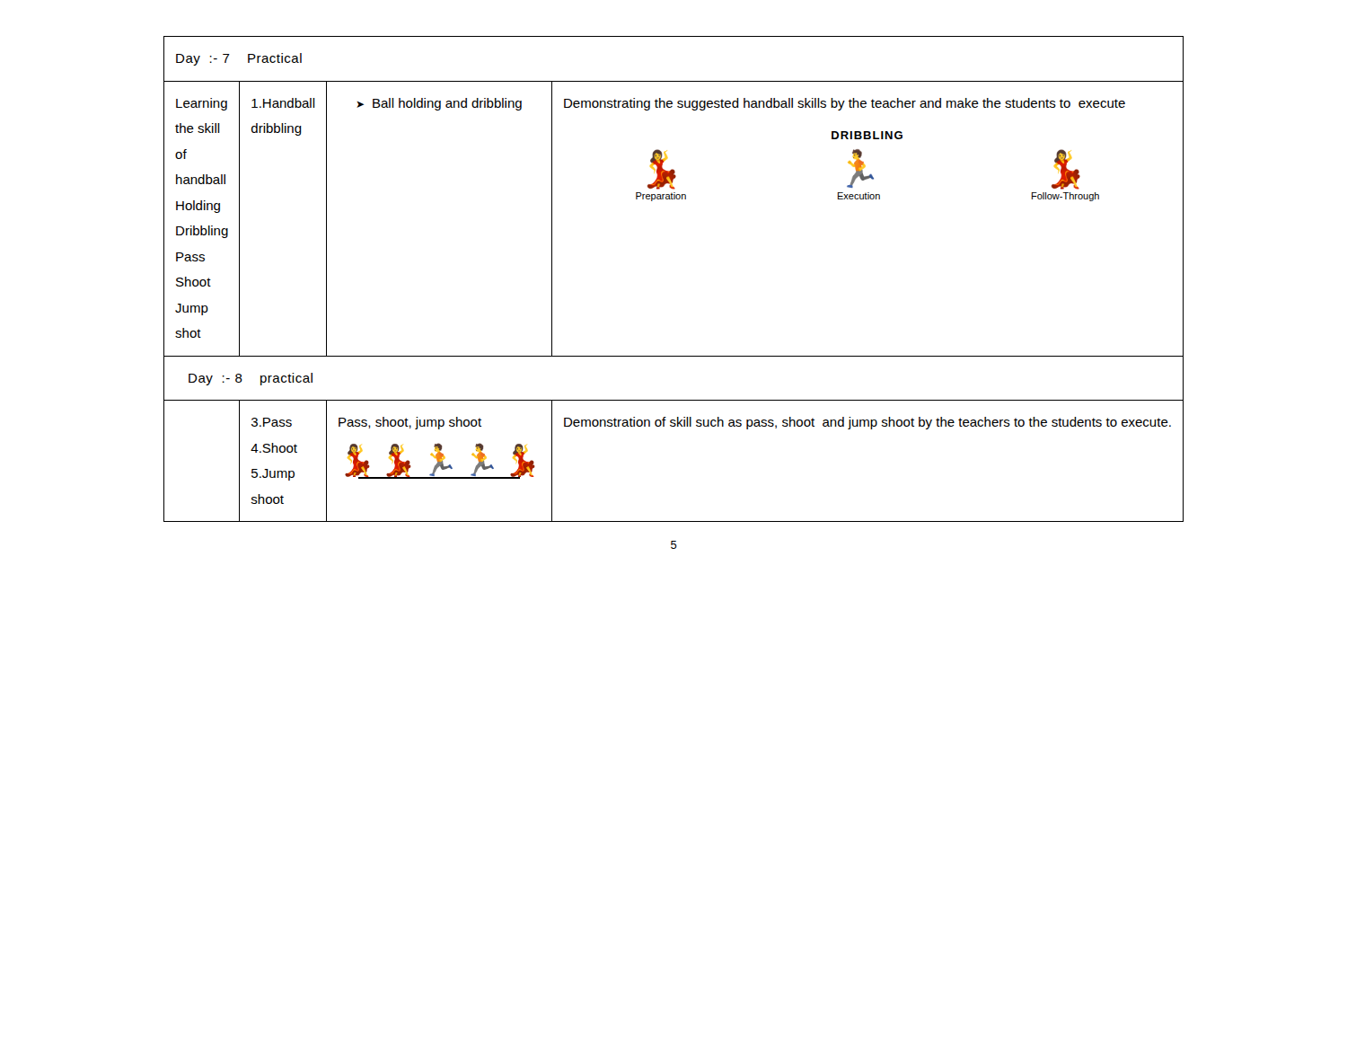| Day :- 7 Practical |
| Learning the skill of handball Holding Dribbling Pass Shoot Jump shot | 1.Handball dribbling | Ball holding and dribbling | Demonstrating the suggested handball skills by the teacher and make the students to execute DRIBBLING 💃 Preparation 🏃 Execution 💃 Follow-Through |
| Day :- 8 practical |
| | 3.Pass 4.Shoot 5.Jump shoot | Pass, shoot, jump shoot 💃 💃 🏃 🏃 💃 | Demonstration of skill such as pass, shoot and jump shoot by the teachers to the students to execute. |
5